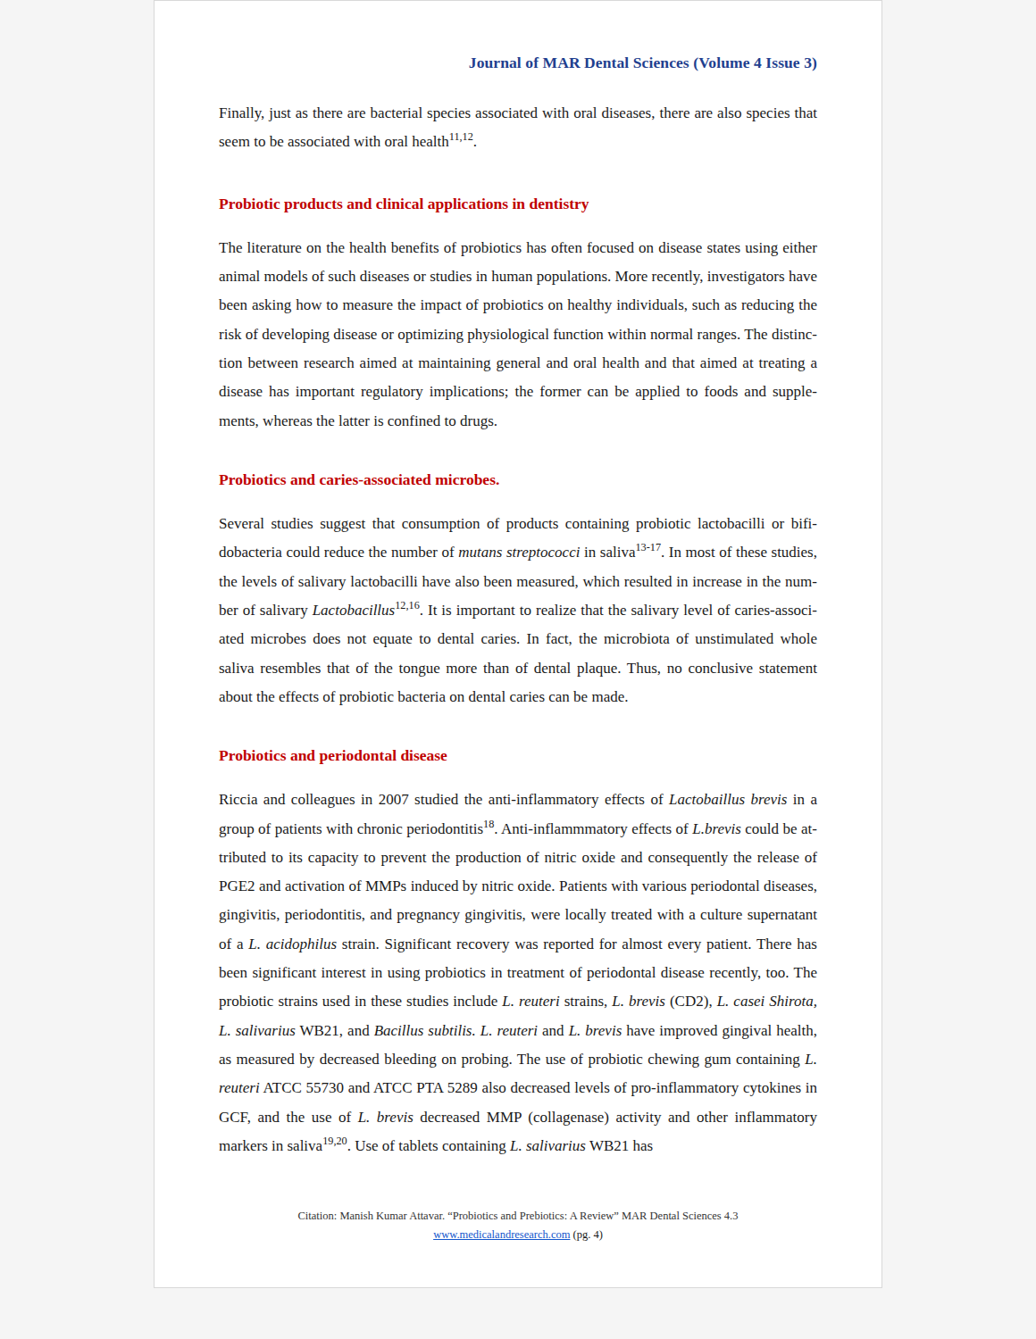Journal of MAR Dental Sciences (Volume 4 Issue 3)
Finally, just as there are bacterial species associated with oral diseases, there are also species that seem to be associated with oral health11,12.
Probiotic products and clinical applications in dentistry
The literature on the health benefits of probiotics has often focused on disease states using either animal models of such diseases or studies in human populations. More recently, investigators have been asking how to measure the impact of probiotics on healthy individuals, such as reducing the risk of developing disease or optimizing physiological function within normal ranges. The distinction between research aimed at maintaining general and oral health and that aimed at treating a disease has important regulatory implications; the former can be applied to foods and supplements, whereas the latter is confined to drugs.
Probiotics and caries-associated microbes.
Several studies suggest that consumption of products containing probiotic lactobacilli or bifidobacteria could reduce the number of mutans streptococci in saliva13-17. In most of these studies, the levels of salivary lactobacilli have also been measured, which resulted in increase in the number of salivary Lactobacillus12,16. It is important to realize that the salivary level of caries-associated microbes does not equate to dental caries. In fact, the microbiota of unstimulated whole saliva resembles that of the tongue more than of dental plaque. Thus, no conclusive statement about the effects of probiotic bacteria on dental caries can be made.
Probiotics and periodontal disease
Riccia and colleagues in 2007 studied the anti-inflammatory effects of Lactobaillus brevis in a group of patients with chronic periodontitis18. Anti-inflammmatory effects of L.brevis could be attributed to its capacity to prevent the production of nitric oxide and consequently the release of PGE2 and activation of MMPs induced by nitric oxide. Patients with various periodontal diseases, gingivitis, periodontitis, and pregnancy gingivitis, were locally treated with a culture supernatant of a L. acidophilus strain. Significant recovery was reported for almost every patient. There has been significant interest in using probiotics in treatment of periodontal disease recently, too. The probiotic strains used in these studies include L. reuteri strains, L. brevis (CD2), L. casei Shirota, L. salivarius WB21, and Bacillus subtilis. L. reuteri and L. brevis have improved gingival health, as measured by decreased bleeding on probing. The use of probiotic chewing gum containing L. reuteri ATCC 55730 and ATCC PTA 5289 also decreased levels of pro-inflammatory cytokines in GCF, and the use of L. brevis decreased MMP (collagenase) activity and other inflammatory markers in saliva19,20. Use of tablets containing L. salivarius WB21 has
Citation: Manish Kumar Attavar. “Probiotics and Prebiotics: A Review” MAR Dental Sciences 4.3
www.medicalandresearch.com (pg. 4)